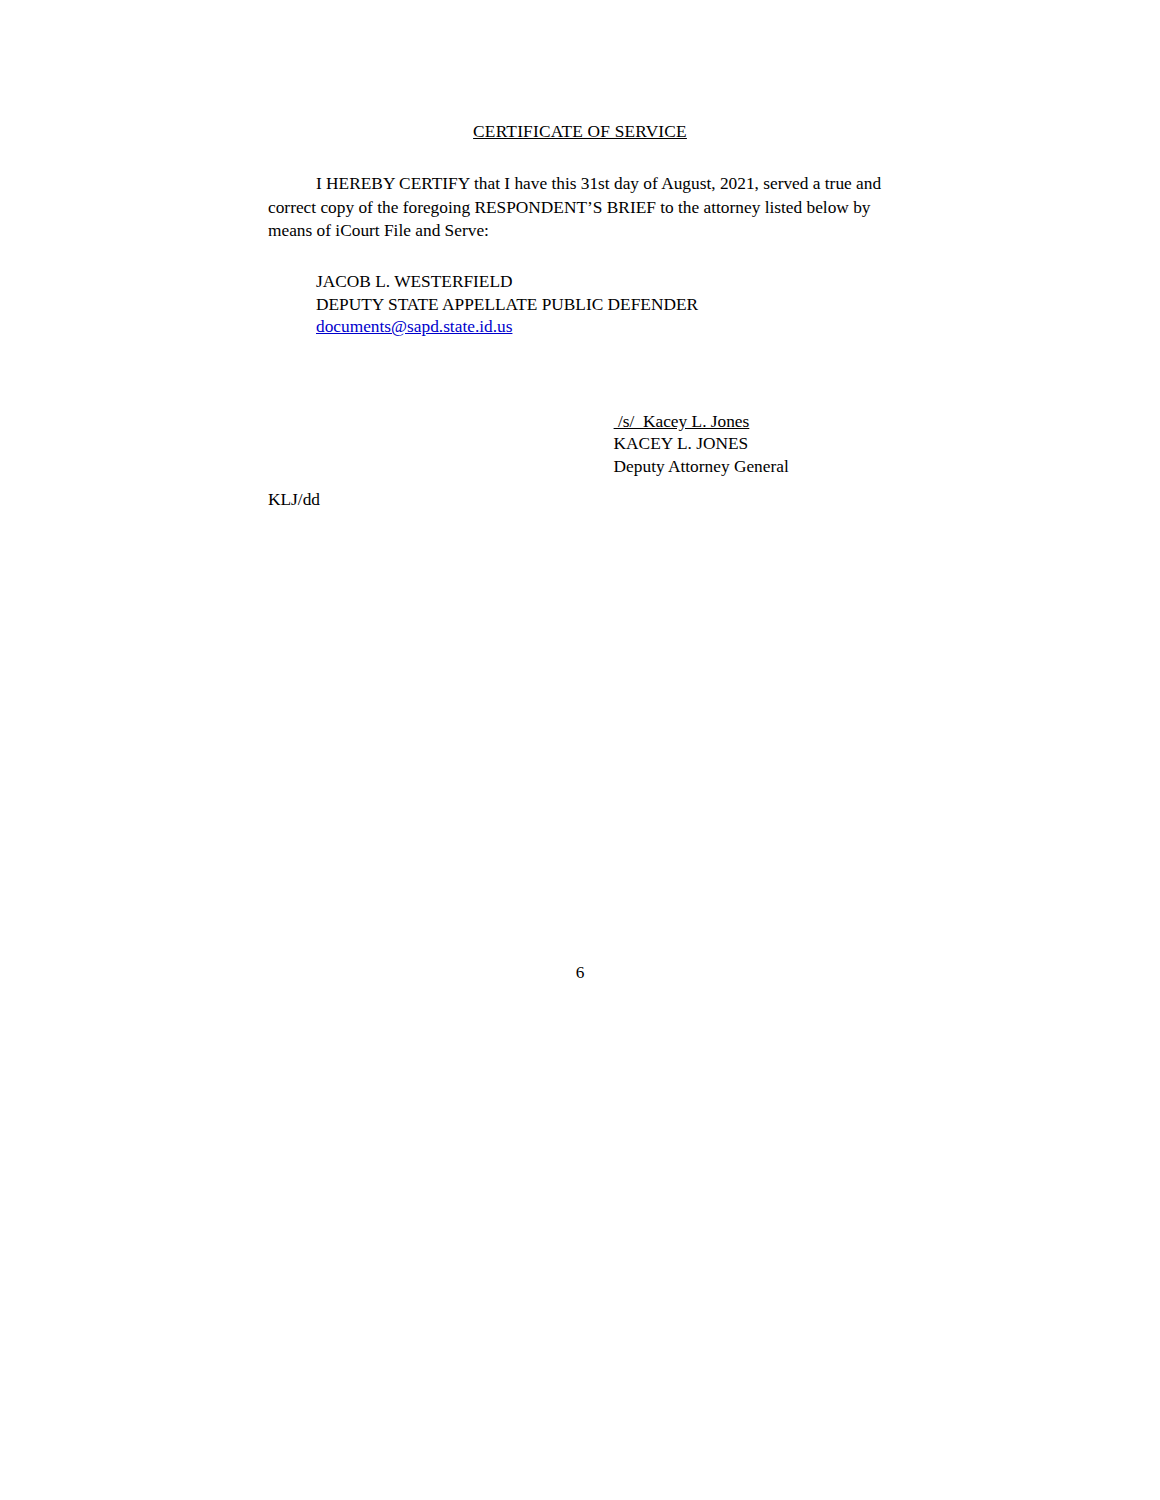CERTIFICATE OF SERVICE
I HEREBY CERTIFY that I have this 31st day of August, 2021, served a true and correct copy of the foregoing RESPONDENT’S BRIEF to the attorney listed below by means of iCourt File and Serve:
JACOB L. WESTERFIELD
DEPUTY STATE APPELLATE PUBLIC DEFENDER
documents@sapd.state.id.us
/s/ Kacey L. Jones
KACEY L. JONES
Deputy Attorney General
KLJ/dd
6